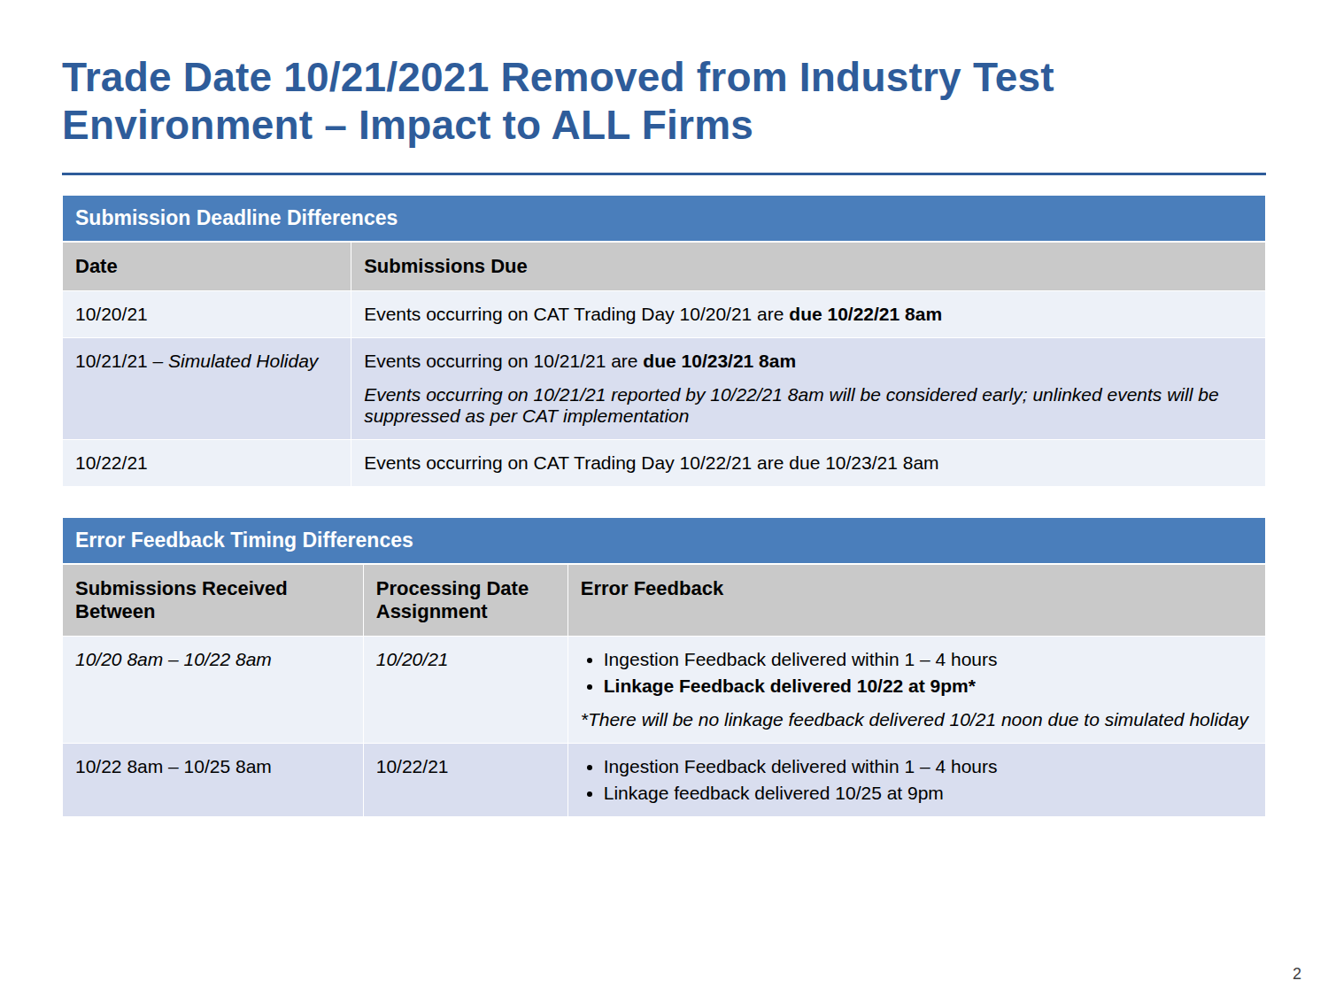Trade Date 10/21/2021 Removed from Industry Test Environment – Impact to ALL Firms
Submission Deadline Differences
| Date | Submissions Due |
| --- | --- |
| 10/20/21 | Events occurring on CAT Trading Day 10/20/21 are due 10/22/21 8am |
| 10/21/21 – Simulated Holiday | Events occurring on 10/21/21 are due 10/23/21 8am Events occurring on 10/21/21 reported by 10/22/21 8am will be considered early; unlinked events will be suppressed as per CAT implementation |
| 10/22/21 | Events occurring on CAT Trading Day 10/22/21 are due 10/23/21 8am |
Error Feedback Timing Differences
| Submissions Received Between | Processing Date Assignment | Error Feedback |
| --- | --- | --- |
| 10/20 8am – 10/22 8am | 10/20/21 | Ingestion Feedback delivered within 1 – 4 hours Linkage Feedback delivered 10/22 at 9pm* *There will be no linkage feedback delivered 10/21 noon due to simulated holiday |
| 10/22 8am – 10/25 8am | 10/22/21 | Ingestion Feedback delivered within 1 – 4 hours Linkage feedback delivered 10/25 at 9pm |
2